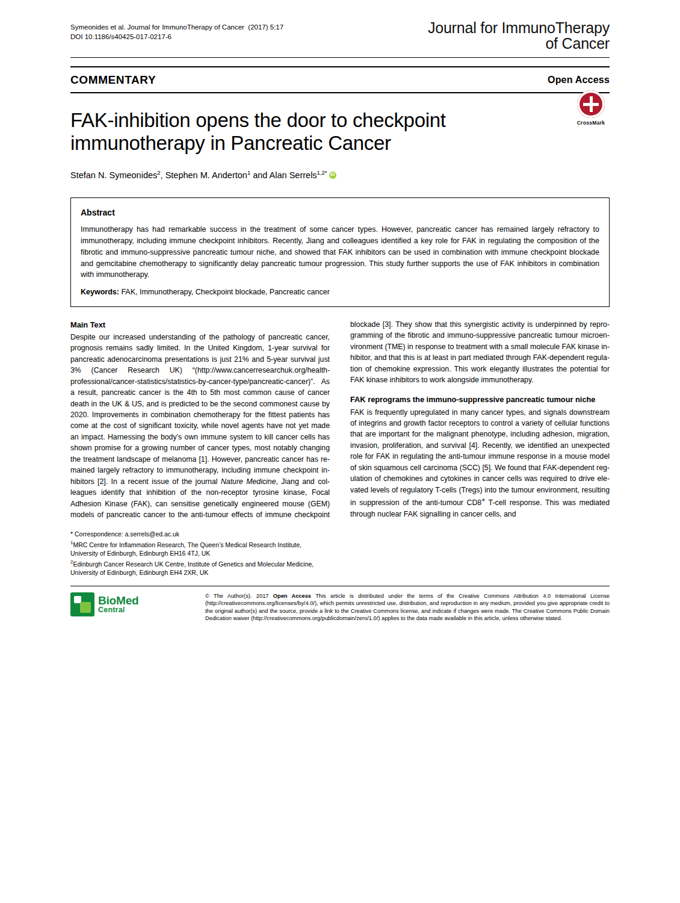Symeonides et al. Journal for ImmunoTherapy of Cancer (2017) 5:17
DOI 10.1186/s40425-017-0217-6
Journal for ImmunoTherapy
of Cancer
Commentary
Open Access
CrossMark
FAK-inhibition opens the door to checkpoint immunotherapy in Pancreatic Cancer
Stefan N. Symeonides2, Stephen M. Anderton1 and Alan Serrels1,2*
Abstract
Immunotherapy has had remarkable success in the treatment of some cancer types. However, pancreatic cancer has remained largely refractory to immunotherapy, including immune checkpoint inhibitors. Recently, Jiang and colleagues identified a key role for FAK in regulating the composition of the fibrotic and immuno-suppressive pancreatic tumour niche, and showed that FAK inhibitors can be used in combination with immune checkpoint blockade and gemcitabine chemotherapy to significantly delay pancreatic tumour progression. This study further supports the use of FAK inhibitors in combination with immunotherapy.
Keywords: FAK, Immunotherapy, Checkpoint blockade, Pancreatic cancer
Main Text
Despite our increased understanding of the pathology of pancreatic cancer, prognosis remains sadly limited. In the United Kingdom, 1-year survival for pancreatic adenocarcinoma presentations is just 21% and 5-year survival just 3% (Cancer Research UK) “(http://www.cancerresearchuk.org/health-professional/cancer-statistics/statistics-by-cancer-type/pancreatic-cancer)”. As a result, pancreatic cancer is the 4th to 5th most common cause of cancer death in the UK & US, and is predicted to be the second commonest cause by 2020. Improvements in combination chemotherapy for the fittest patients has come at the cost of significant toxicity, while novel agents have not yet made an impact. Harnessing the body’s own immune system to kill cancer cells has shown promise for a growing number of cancer types, most notably changing the treatment landscape of melanoma [1]. However, pancreatic cancer has remained largely refractory to immunotherapy, including immune checkpoint inhibitors [2]. In a recent issue of the journal Nature Medicine, Jiang and colleagues identify that inhibition of the non-receptor tyrosine kinase, Focal Adhesion Kinase (FAK), can sensitise genetically engineered mouse (GEM) models of pancreatic cancer to the anti-tumour effects of immune checkpoint blockade [3]. They show that this synergistic activity is underpinned by reprogramming of the fibrotic and immuno-suppressive pancreatic tumour microenvironment (TME) in response to treatment with a small molecule FAK kinase inhibitor, and that this is at least in part mediated through FAK-dependent regulation of chemokine expression. This work elegantly illustrates the potential for FAK kinase inhibitors to work alongside immunotherapy.
FAK reprograms the immuno-suppressive pancreatic tumour niche
FAK is frequently upregulated in many cancer types, and signals downstream of integrins and growth factor receptors to control a variety of cellular functions that are important for the malignant phenotype, including adhesion, migration, invasion, proliferation, and survival [4]. Recently, we identified an unexpected role for FAK in regulating the anti-tumour immune response in a mouse model of skin squamous cell carcinoma (SCC) [5]. We found that FAK-dependent regulation of chemokines and cytokines in cancer cells was required to drive elevated levels of regulatory T-cells (Tregs) into the tumour environment, resulting in suppression of the anti-tumour CD8+ T-cell response. This was mediated through nuclear FAK signalling in cancer cells, and
* Correspondence: a.serrels@ed.ac.uk
1MRC Centre for Inflammation Research, The Queen’s Medical Research Institute, University of Edinburgh, Edinburgh EH16 4TJ, UK
2Edinburgh Cancer Research UK Centre, Institute of Genetics and Molecular Medicine, University of Edinburgh, Edinburgh EH4 2XR, UK
BioMed
Central
© The Author(s). 2017 Open Access This article is distributed under the terms of the Creative Commons Attribution 4.0 International License (http://creativecommons.org/licenses/by/4.0/), which permits unrestricted use, distribution, and reproduction in any medium, provided you give appropriate credit to the original author(s) and the source, provide a link to the Creative Commons license, and indicate if changes were made. The Creative Commons Public Domain Dedication waiver (http://creativecommons.org/publicdomain/zero/1.0/) applies to the data made available in this article, unless otherwise stated.